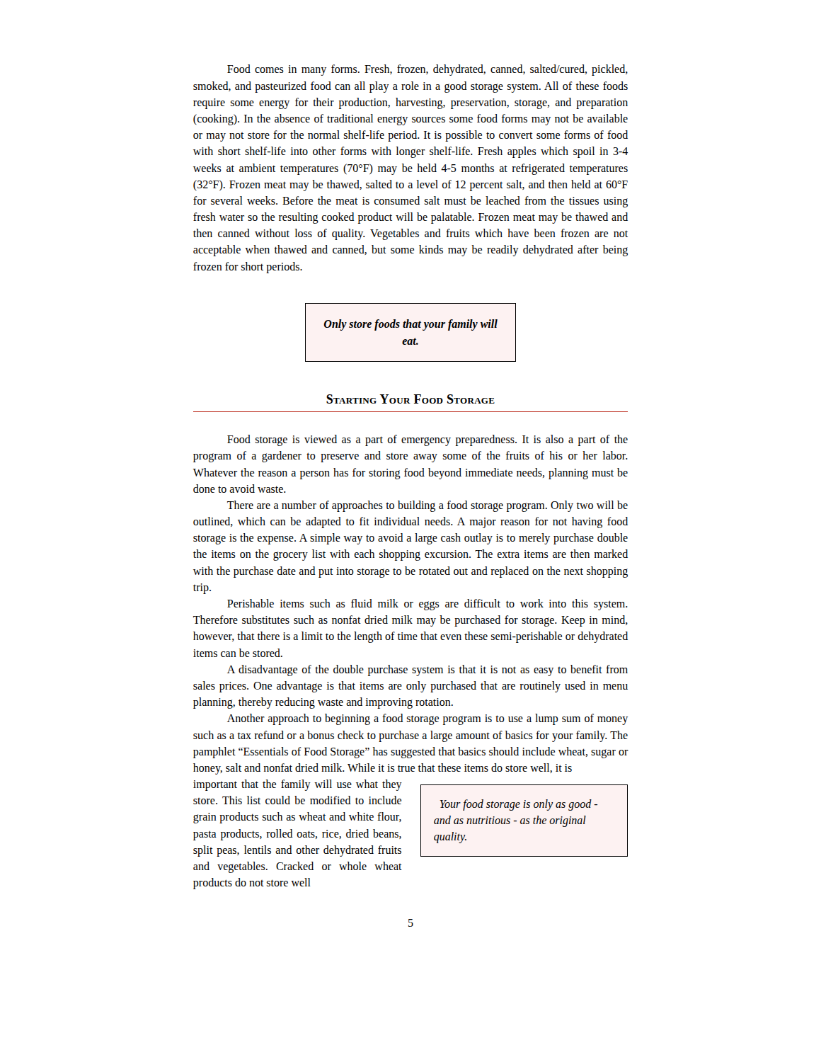Food comes in many forms. Fresh, frozen, dehydrated, canned, salted/cured, pickled, smoked, and pasteurized food can all play a role in a good storage system. All of these foods require some energy for their production, harvesting, preservation, storage, and preparation (cooking). In the absence of traditional energy sources some food forms may not be available or may not store for the normal shelf-life period. It is possible to convert some forms of food with short shelf-life into other forms with longer shelf-life. Fresh apples which spoil in 3-4 weeks at ambient temperatures (70°F) may be held 4-5 months at refrigerated temperatures (32°F). Frozen meat may be thawed, salted to a level of 12 percent salt, and then held at 60°F for several weeks. Before the meat is consumed salt must be leached from the tissues using fresh water so the resulting cooked product will be palatable. Frozen meat may be thawed and then canned without loss of quality. Vegetables and fruits which have been frozen are not acceptable when thawed and canned, but some kinds may be readily dehydrated after being frozen for short periods.
Only store foods that your family will eat.
Starting Your Food Storage
Food storage is viewed as a part of emergency preparedness. It is also a part of the program of a gardener to preserve and store away some of the fruits of his or her labor. Whatever the reason a person has for storing food beyond immediate needs, planning must be done to avoid waste.
There are a number of approaches to building a food storage program. Only two will be outlined, which can be adapted to fit individual needs. A major reason for not having food storage is the expense. A simple way to avoid a large cash outlay is to merely purchase double the items on the grocery list with each shopping excursion. The extra items are then marked with the purchase date and put into storage to be rotated out and replaced on the next shopping trip.
Perishable items such as fluid milk or eggs are difficult to work into this system. Therefore substitutes such as nonfat dried milk may be purchased for storage. Keep in mind, however, that there is a limit to the length of time that even these semi-perishable or dehydrated items can be stored.
A disadvantage of the double purchase system is that it is not as easy to benefit from sales prices. One advantage is that items are only purchased that are routinely used in menu planning, thereby reducing waste and improving rotation.
Another approach to beginning a food storage program is to use a lump sum of money such as a tax refund or a bonus check to purchase a large amount of basics for your family. The pamphlet “Essentials of Food Storage” has suggested that basics should include wheat, sugar or honey, salt and nonfat dried milk. While it is true that these items do store well, it is
Your food storage is only as good - and as nutritious - as the original quality.
important that the family will use what they store. This list could be modified to include grain products such as wheat and white flour, pasta products, rolled oats, rice, dried beans, split peas, lentils and other dehydrated fruits and vegetables. Cracked or whole wheat products do not store well
5